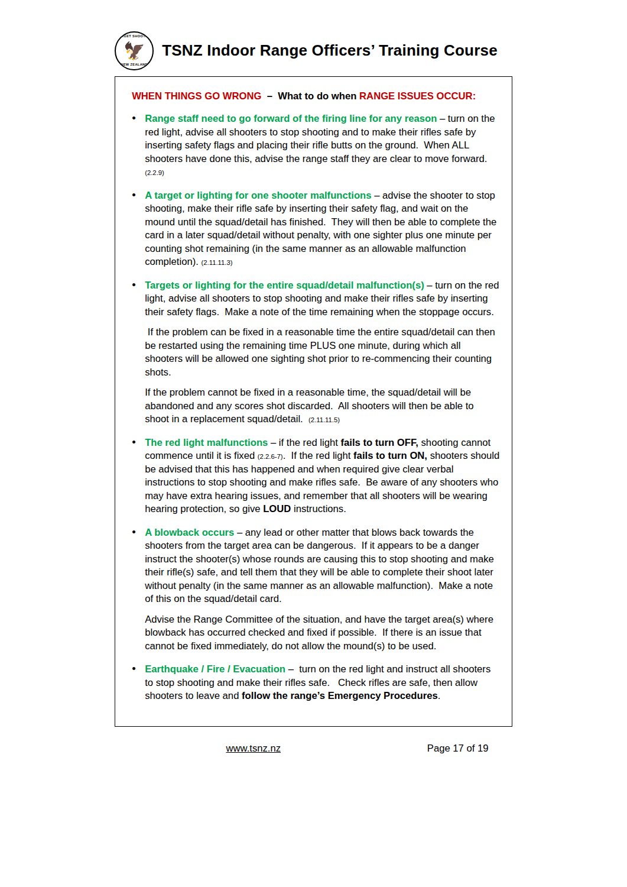TARGET SHOOTING
🦅
NEW ZEALAND
TSNZ Indoor Range Officers’ Training Course
WHEN THINGS GO WRONG – What to do when RANGE ISSUES OCCUR:
Range staff need to go forward of the firing line for any reason – turn on the red light, advise all shooters to stop shooting and to make their rifles safe by inserting safety flags and placing their rifle butts on the ground. When ALL shooters have done this, advise the range staff they are clear to move forward. (2.2.9)
A target or lighting for one shooter malfunctions – advise the shooter to stop shooting, make their rifle safe by inserting their safety flag, and wait on the mound until the squad/detail has finished. They will then be able to complete the card in a later squad/detail without penalty, with one sighter plus one minute per counting shot remaining (in the same manner as an allowable malfunction completion). (2.11.11.3)
Targets or lighting for the entire squad/detail malfunction(s) – turn on the red light, advise all shooters to stop shooting and make their rifles safe by inserting their safety flags. Make a note of the time remaining when the stoppage occurs.
If the problem can be fixed in a reasonable time the entire squad/detail can then be restarted using the remaining time PLUS one minute, during which all shooters will be allowed one sighting shot prior to re-commencing their counting shots.
If the problem cannot be fixed in a reasonable time, the squad/detail will be abandoned and any scores shot discarded. All shooters will then be able to shoot in a replacement squad/detail. (2.11.11.5)
The red light malfunctions – if the red light fails to turn OFF, shooting cannot commence until it is fixed (2.2.6-7). If the red light fails to turn ON, shooters should be advised that this has happened and when required give clear verbal instructions to stop shooting and make rifles safe. Be aware of any shooters who may have extra hearing issues, and remember that all shooters will be wearing hearing protection, so give LOUD instructions.
A blowback occurs – any lead or other matter that blows back towards the shooters from the target area can be dangerous. If it appears to be a danger instruct the shooter(s) whose rounds are causing this to stop shooting and make their rifle(s) safe, and tell them that they will be able to complete their shoot later without penalty (in the same manner as an allowable malfunction). Make a note of this on the squad/detail card.
Advise the Range Committee of the situation, and have the target area(s) where blowback has occurred checked and fixed if possible. If there is an issue that cannot be fixed immediately, do not allow the mound(s) to be used.
Earthquake / Fire / Evacuation – turn on the red light and instruct all shooters to stop shooting and make their rifles safe. Check rifles are safe, then allow shooters to leave and follow the range’s Emergency Procedures.
www.tsnz.nz Page 17 of 19